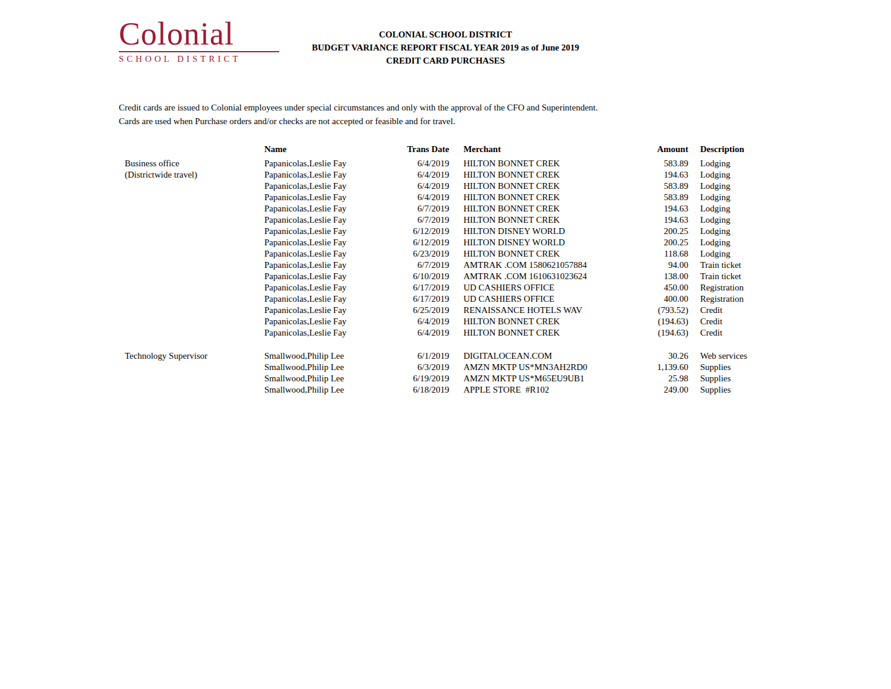Colonial
School District
COLONIAL SCHOOL DISTRICT
BUDGET VARIANCE REPORT FISCAL YEAR 2019 as of June 2019
CREDIT CARD PURCHASES
Credit cards are issued to Colonial employees under special circumstances and only with the approval of the CFO and Superintendent.
Cards are used when Purchase orders and/or checks are not accepted or feasible and for travel.
| | Name | Trans Date | Merchant | Amount | Description |
| --- | --- | --- | --- | --- | --- |
| Business office | Papanicolas,Leslie Fay | 6/4/2019 | HILTON BONNET CREK | 583.89 | Lodging |
| (Districtwide travel) | Papanicolas,Leslie Fay | 6/4/2019 | HILTON BONNET CREK | 194.63 | Lodging |
| | Papanicolas,Leslie Fay | 6/4/2019 | HILTON BONNET CREK | 583.89 | Lodging |
| | Papanicolas,Leslie Fay | 6/4/2019 | HILTON BONNET CREK | 583.89 | Lodging |
| | Papanicolas,Leslie Fay | 6/7/2019 | HILTON BONNET CREK | 194.63 | Lodging |
| | Papanicolas,Leslie Fay | 6/7/2019 | HILTON BONNET CREK | 194.63 | Lodging |
| | Papanicolas,Leslie Fay | 6/12/2019 | HILTON DISNEY WORLD | 200.25 | Lodging |
| | Papanicolas,Leslie Fay | 6/12/2019 | HILTON DISNEY WORLD | 200.25 | Lodging |
| | Papanicolas,Leslie Fay | 6/23/2019 | HILTON BONNET CREK | 118.68 | Lodging |
| | Papanicolas,Leslie Fay | 6/7/2019 | AMTRAK .COM 1580621057884 | 94.00 | Train ticket |
| | Papanicolas,Leslie Fay | 6/10/2019 | AMTRAK .COM 1610631023624 | 138.00 | Train ticket |
| | Papanicolas,Leslie Fay | 6/17/2019 | UD CASHIERS OFFICE | 450.00 | Registration |
| | Papanicolas,Leslie Fay | 6/17/2019 | UD CASHIERS OFFICE | 400.00 | Registration |
| | Papanicolas,Leslie Fay | 6/25/2019 | RENAISSANCE HOTELS WAV | (793.52) | Credit |
| | Papanicolas,Leslie Fay | 6/4/2019 | HILTON BONNET CREK | (194.63) | Credit |
| | Papanicolas,Leslie Fay | 6/4/2019 | HILTON BONNET CREK | (194.63) | Credit |
| Technology Supervisor | Smallwood,Philip Lee | 6/1/2019 | DIGITALOCEAN.COM | 30.26 | Web services |
| | Smallwood,Philip Lee | 6/3/2019 | AMZN MKTP US*MN3AH2RD0 | 1,139.60 | Supplies |
| | Smallwood,Philip Lee | 6/19/2019 | AMZN MKTP US*M65EU9UB1 | 25.98 | Supplies |
| | Smallwood,Philip Lee | 6/18/2019 | APPLE STORE #R102 | 249.00 | Supplies |